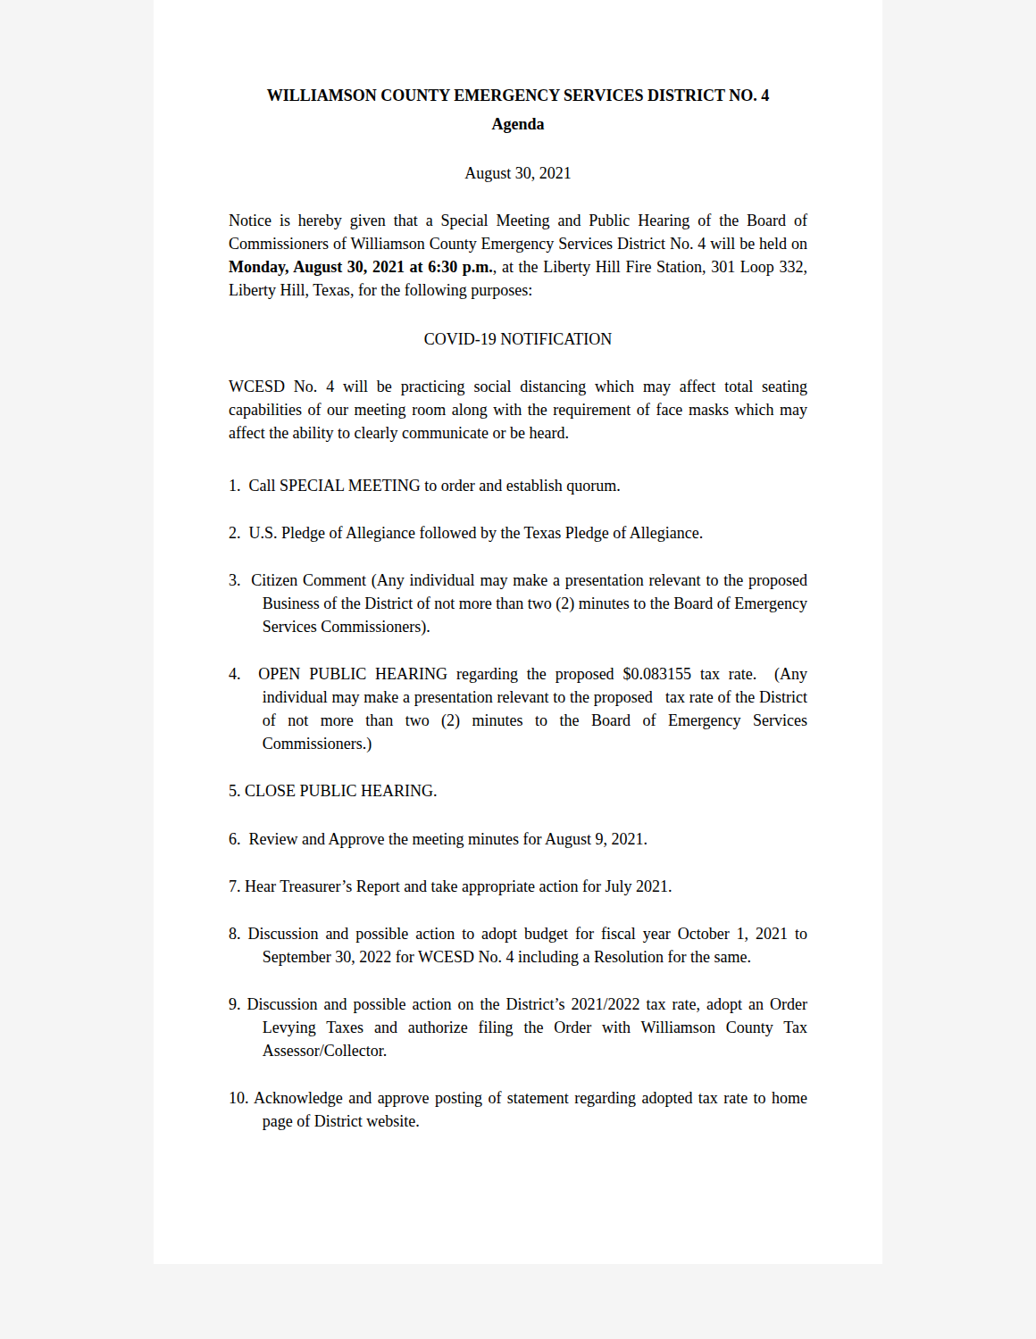Williamson County Emergency Services District No. 4
Agenda
August 30, 2021
Notice is hereby given that a Special Meeting and Public Hearing of the Board of Commissioners of Williamson County Emergency Services District No. 4 will be held on Monday, August 30, 2021 at 6:30 p.m., at the Liberty Hill Fire Station, 301 Loop 332, Liberty Hill, Texas, for the following purposes:
COVID-19 NOTIFICATION
WCESD No. 4 will be practicing social distancing which may affect total seating capabilities of our meeting room along with the requirement of face masks which may affect the ability to clearly communicate or be heard.
1. Call SPECIAL MEETING to order and establish quorum.
2. U.S. Pledge of Allegiance followed by the Texas Pledge of Allegiance.
3. Citizen Comment (Any individual may make a presentation relevant to the proposed Business of the District of not more than two (2) minutes to the Board of Emergency Services Commissioners).
4. OPEN PUBLIC HEARING regarding the proposed $0.083155 tax rate. (Any individual may make a presentation relevant to the proposed tax rate of the District of not more than two (2) minutes to the Board of Emergency Services Commissioners.)
5. CLOSE PUBLIC HEARING.
6. Review and Approve the meeting minutes for August 9, 2021.
7. Hear Treasurer’s Report and take appropriate action for July 2021.
8. Discussion and possible action to adopt budget for fiscal year October 1, 2021 to September 30, 2022 for WCESD No. 4 including a Resolution for the same.
9. Discussion and possible action on the District’s 2021/2022 tax rate, adopt an Order Levying Taxes and authorize filing the Order with Williamson County Tax Assessor/Collector.
10. Acknowledge and approve posting of statement regarding adopted tax rate to home page of District website.